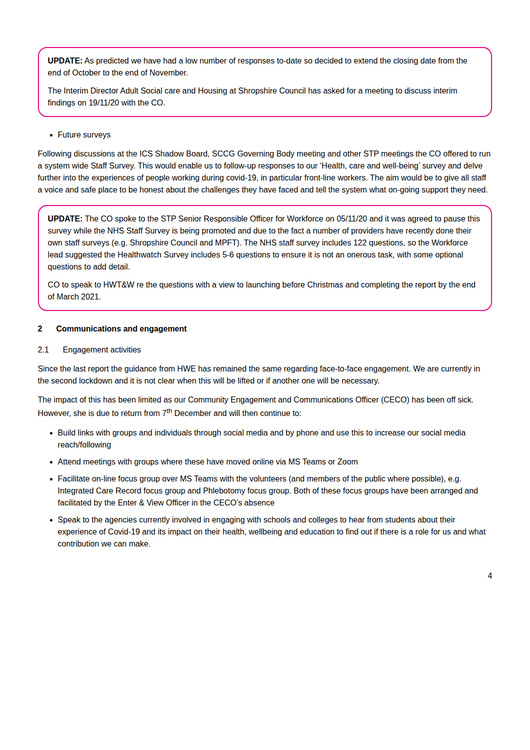UPDATE: As predicted we have had a low number of responses to-date so decided to extend the closing date from the end of October to the end of November.
The Interim Director Adult Social care and Housing at Shropshire Council has asked for a meeting to discuss interim findings on 19/11/20 with the CO.
Future surveys
Following discussions at the ICS Shadow Board, SCCG Governing Body meeting and other STP meetings the CO offered to run a system wide Staff Survey. This would enable us to follow-up responses to our ‘Health, care and well-being’ survey and delve further into the experiences of people working during covid-19, in particular front-line workers. The aim would be to give all staff a voice and safe place to be honest about the challenges they have faced and tell the system what on-going support they need.
UPDATE: The CO spoke to the STP Senior Responsible Officer for Workforce on 05/11/20 and it was agreed to pause this survey while the NHS Staff Survey is being promoted and due to the fact a number of providers have recently done their own staff surveys (e.g. Shropshire Council and MPFT). The NHS staff survey includes 122 questions, so the Workforce lead suggested the Healthwatch Survey includes 5-6 questions to ensure it is not an onerous task, with some optional questions to add detail.
CO to speak to HWT&W re the questions with a view to launching before Christmas and completing the report by the end of March 2021.
2 Communications and engagement
2.1 Engagement activities
Since the last report the guidance from HWE has remained the same regarding face-to-face engagement. We are currently in the second lockdown and it is not clear when this will be lifted or if another one will be necessary.
The impact of this has been limited as our Community Engagement and Communications Officer (CECO) has been off sick. However, she is due to return from 7th December and will then continue to:
Build links with groups and individuals through social media and by phone and use this to increase our social media reach/following
Attend meetings with groups where these have moved online via MS Teams or Zoom
Facilitate on-line focus group over MS Teams with the volunteers (and members of the public where possible), e.g. Integrated Care Record focus group and Phlebotomy focus group. Both of these focus groups have been arranged and facilitated by the Enter & View Officer in the CECO’s absence
Speak to the agencies currently involved in engaging with schools and colleges to hear from students about their experience of Covid-19 and its impact on their health, wellbeing and education to find out if there is a role for us and what contribution we can make.
4